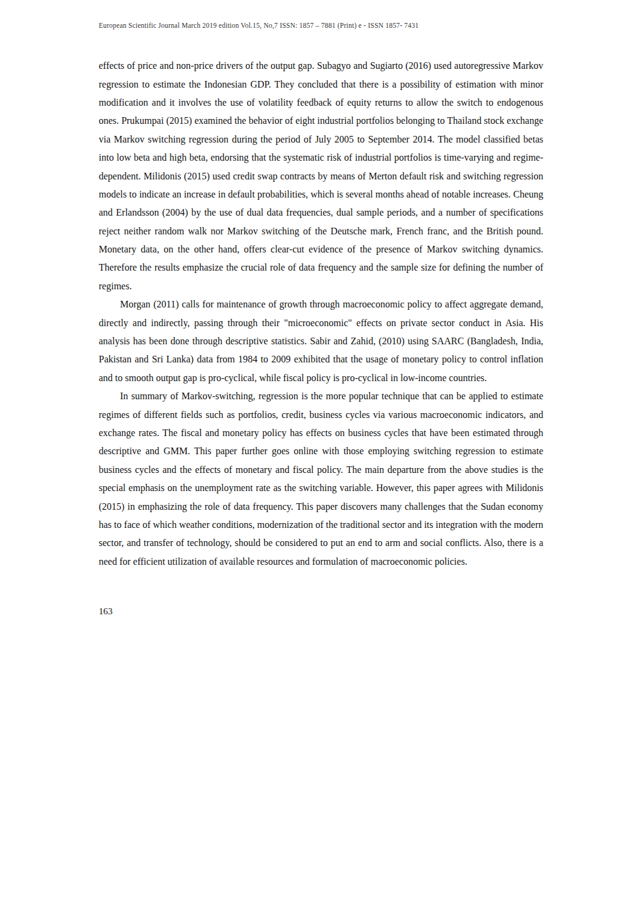European Scientific Journal March 2019 edition Vol.15, No,7 ISSN: 1857 – 7881 (Print) e - ISSN 1857- 7431
effects of price and non-price drivers of the output gap. Subagyo and Sugiarto (2016) used autoregressive Markov regression to estimate the Indonesian GDP. They concluded that there is a possibility of estimation with minor modification and it involves the use of volatility feedback of equity returns to allow the switch to endogenous ones. Prukumpai (2015) examined the behavior of eight industrial portfolios belonging to Thailand stock exchange via Markov switching regression during the period of July 2005 to September 2014. The model classified betas into low beta and high beta, endorsing that the systematic risk of industrial portfolios is time-varying and regime-dependent. Milidonis (2015) used credit swap contracts by means of Merton default risk and switching regression models to indicate an increase in default probabilities, which is several months ahead of notable increases. Cheung and Erlandsson (2004) by the use of dual data frequencies, dual sample periods, and a number of specifications reject neither random walk nor Markov switching of the Deutsche mark, French franc, and the British pound. Monetary data, on the other hand, offers clear-cut evidence of the presence of Markov switching dynamics. Therefore the results emphasize the crucial role of data frequency and the sample size for defining the number of regimes.
Morgan (2011) calls for maintenance of growth through macroeconomic policy to affect aggregate demand, directly and indirectly, passing through their "microeconomic" effects on private sector conduct in Asia. His analysis has been done through descriptive statistics. Sabir and Zahid, (2010) using SAARC (Bangladesh, India, Pakistan and Sri Lanka) data from 1984 to 2009 exhibited that the usage of monetary policy to control inflation and to smooth output gap is pro-cyclical, while fiscal policy is pro-cyclical in low-income countries.
In summary of Markov-switching, regression is the more popular technique that can be applied to estimate regimes of different fields such as portfolios, credit, business cycles via various macroeconomic indicators, and exchange rates. The fiscal and monetary policy has effects on business cycles that have been estimated through descriptive and GMM. This paper further goes online with those employing switching regression to estimate business cycles and the effects of monetary and fiscal policy. The main departure from the above studies is the special emphasis on the unemployment rate as the switching variable. However, this paper agrees with Milidonis (2015) in emphasizing the role of data frequency. This paper discovers many challenges that the Sudan economy has to face of which weather conditions, modernization of the traditional sector and its integration with the modern sector, and transfer of technology, should be considered to put an end to arm and social conflicts. Also, there is a need for efficient utilization of available resources and formulation of macroeconomic policies.
163